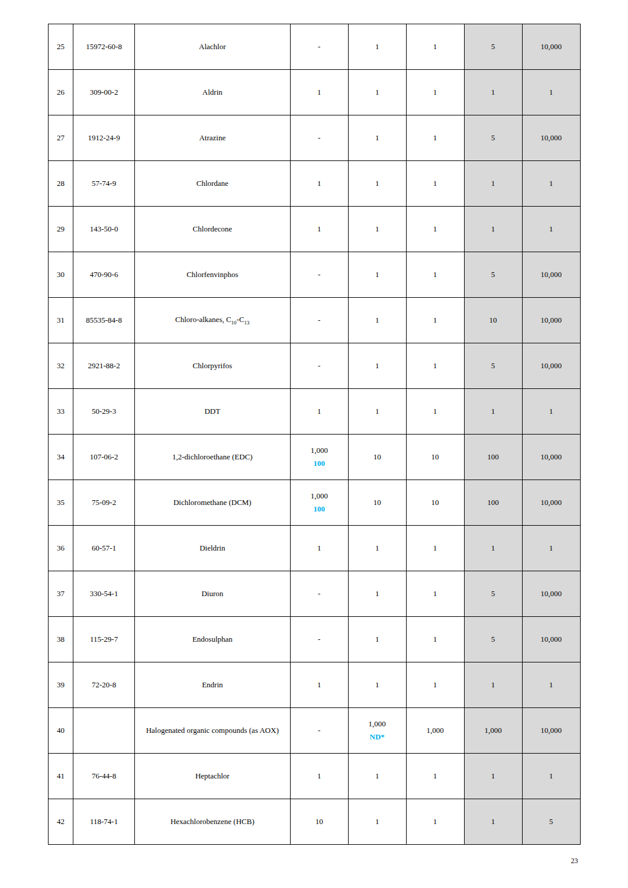| 25 | 15972-60-8 | Alachlor | - | 1 | 1 | 5 | 10,000 |
| 26 | 309-00-2 | Aldrin | 1 | 1 | 1 | 1 | 1 |
| 27 | 1912-24-9 | Atrazine | - | 1 | 1 | 5 | 10,000 |
| 28 | 57-74-9 | Chlordane | 1 | 1 | 1 | 1 | 1 |
| 29 | 143-50-0 | Chlordecone | 1 | 1 | 1 | 1 | 1 |
| 30 | 470-90-6 | Chlorfenvinphos | - | 1 | 1 | 5 | 10,000 |
| 31 | 85535-84-8 | Chloro-alkanes, C 10 -C 13 | - | 1 | 1 | 10 | 10,000 |
| 32 | 2921-88-2 | Chlorpyrifos | - | 1 | 1 | 5 | 10,000 |
| 33 | 50-29-3 | DDT | 1 | 1 | 1 | 1 | 1 |
| 34 | 107-06-2 | 1,2-dichloroethane (EDC) | 1,000 100 | 10 | 10 | 100 | 10,000 |
| 35 | 75-09-2 | Dichloromethane (DCM) | 1,000 100 | 10 | 10 | 100 | 10,000 |
| 36 | 60-57-1 | Dieldrin | 1 | 1 | 1 | 1 | 1 |
| 37 | 330-54-1 | Diuron | - | 1 | 1 | 5 | 10,000 |
| 38 | 115-29-7 | Endosulphan | - | 1 | 1 | 5 | 10,000 |
| 39 | 72-20-8 | Endrin | 1 | 1 | 1 | 1 | 1 |
| 40 | | Halogenated organic compounds (as AOX) | - | 1,000 ND* | 1,000 | 1,000 | 10,000 |
| 41 | 76-44-8 | Heptachlor | 1 | 1 | 1 | 1 | 1 |
| 42 | 118-74-1 | Hexachlorobenzene (HCB) | 10 | 1 | 1 | 1 | 5 |
23